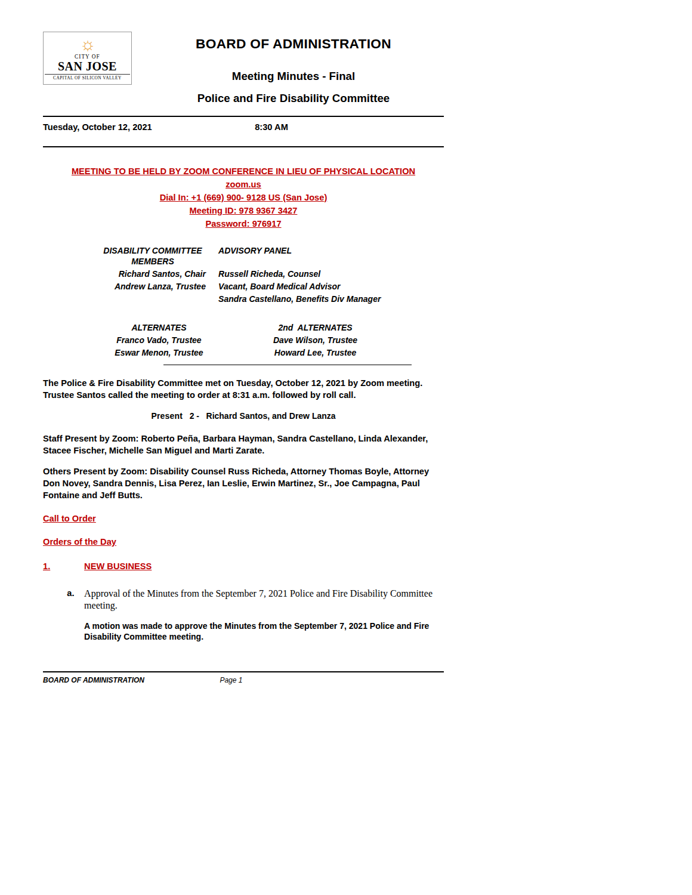☼
CITY OF
SAN JOSE
CAPITAL OF SILICON VALLEY
BOARD OF ADMINISTRATION
Meeting Minutes - Final
Police and Fire Disability Committee
Tuesday, October 12, 2021
8:30 AM
MEETING TO BE HELD BY ZOOM CONFERENCE IN LIEU OF PHYSICAL LOCATION
zoom.us
Dial In: +1 (669) 900- 9128 US (San Jose)
Meeting ID: 978 9367 3427
Password: 976917
| DISABILITY COMMITTEE MEMBERS | ADVISORY PANEL |
| Richard Santos, Chair | Russell Richeda, Counsel |
| Andrew Lanza, Trustee | Vacant, Board Medical Advisor |
| | Sandra Castellano, Benefits Div Manager |
| ALTERNATES | 2nd ALTERNATES |
| Franco Vado, Trustee | Dave Wilson, Trustee |
| Eswar Menon, Trustee | Howard Lee, Trustee |
The Police & Fire Disability Committee met on Tuesday, October 12, 2021 by Zoom meeting. Trustee Santos called the meeting to order at 8:31 a.m. followed by roll call.
Present 2 -Richard Santos, and Drew Lanza
Staff Present by Zoom: Roberto Peña, Barbara Hayman, Sandra Castellano, Linda Alexander, Stacee Fischer, Michelle San Miguel and Marti Zarate.
Others Present by Zoom: Disability Counsel Russ Richeda, Attorney Thomas Boyle, Attorney Don Novey, Sandra Dennis, Lisa Perez, Ian Leslie, Erwin Martinez, Sr., Joe Campagna, Paul Fontaine and Jeff Butts.
Call to Order
Orders of the Day
1.
NEW BUSINESS
a.
Approval of the Minutes from the September 7, 2021 Police and Fire Disability Committee meeting.
A motion was made to approve the Minutes from the September 7, 2021 Police and Fire Disability Committee meeting.
BOARD OF ADMINISTRATION
Page 1